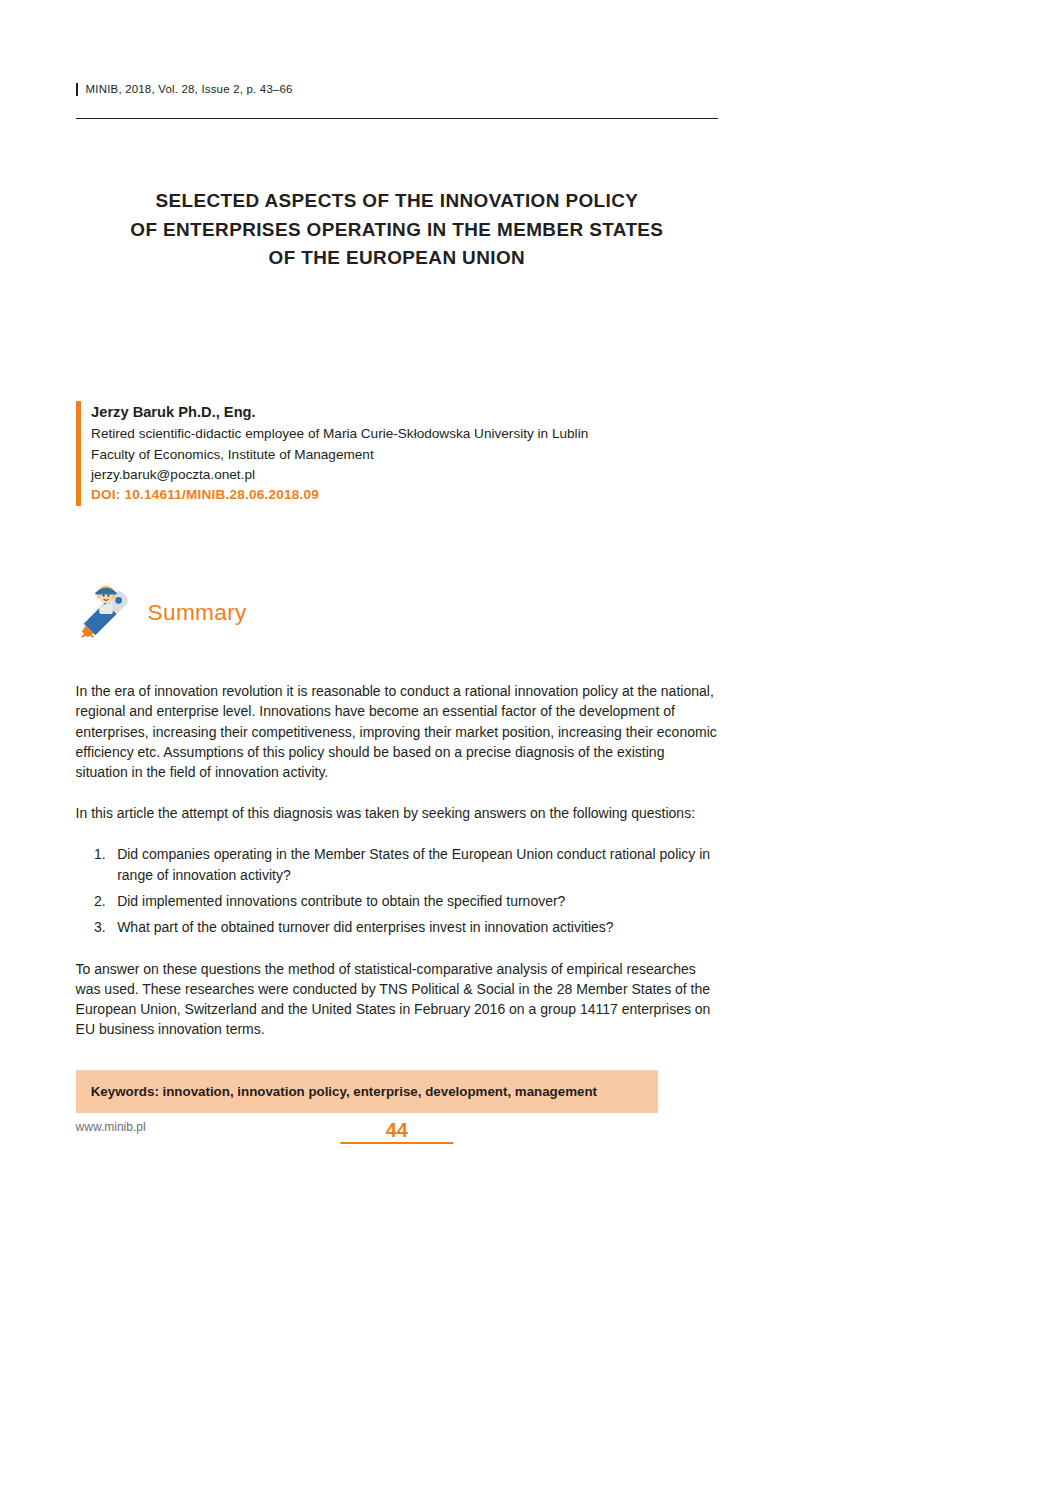MINIB, 2018, Vol. 28, Issue 2, p. 43–66
Selected aspects of the innovation policy
of enterprises operating in the Member States
of the European Union
Jerzy Baruk Ph.D., Eng. Retired scientific-didactic employee of Maria Curie-Skłodowska University in Lublin
Faculty of Economics, Institute of Management
jerzy.baruk@poczta.onet.pl
DOI: 10.14611/MINIB.28.06.2018.09
Summary
In the era of innovation revolution it is reasonable to conduct a rational innovation policy at the national, regional and enterprise level. Innovations have become an essential factor of the development of enterprises, increasing their competitiveness, improving their market position, increasing their economic efficiency etc. Assumptions of this policy should be based on a precise diagnosis of the existing situation in the field of innovation activity.
In this article the attempt of this diagnosis was taken by seeking answers on the following questions:
Did companies operating in the Member States of the European Union conduct rational policy in range of innovation activity?
Did implemented innovations contribute to obtain the specified turnover?
What part of the obtained turnover did enterprises invest in innovation activities?
To answer on these questions the method of statistical-comparative analysis of empirical researches was used. These researches were conducted by TNS Political & Social in the 28 Member States of the European Union, Switzerland and the United States in February 2016 on a group 14117 enterprises on EU business innovation terms.
Keywords: innovation, innovation policy, enterprise, development, management
www.minib.pl
44